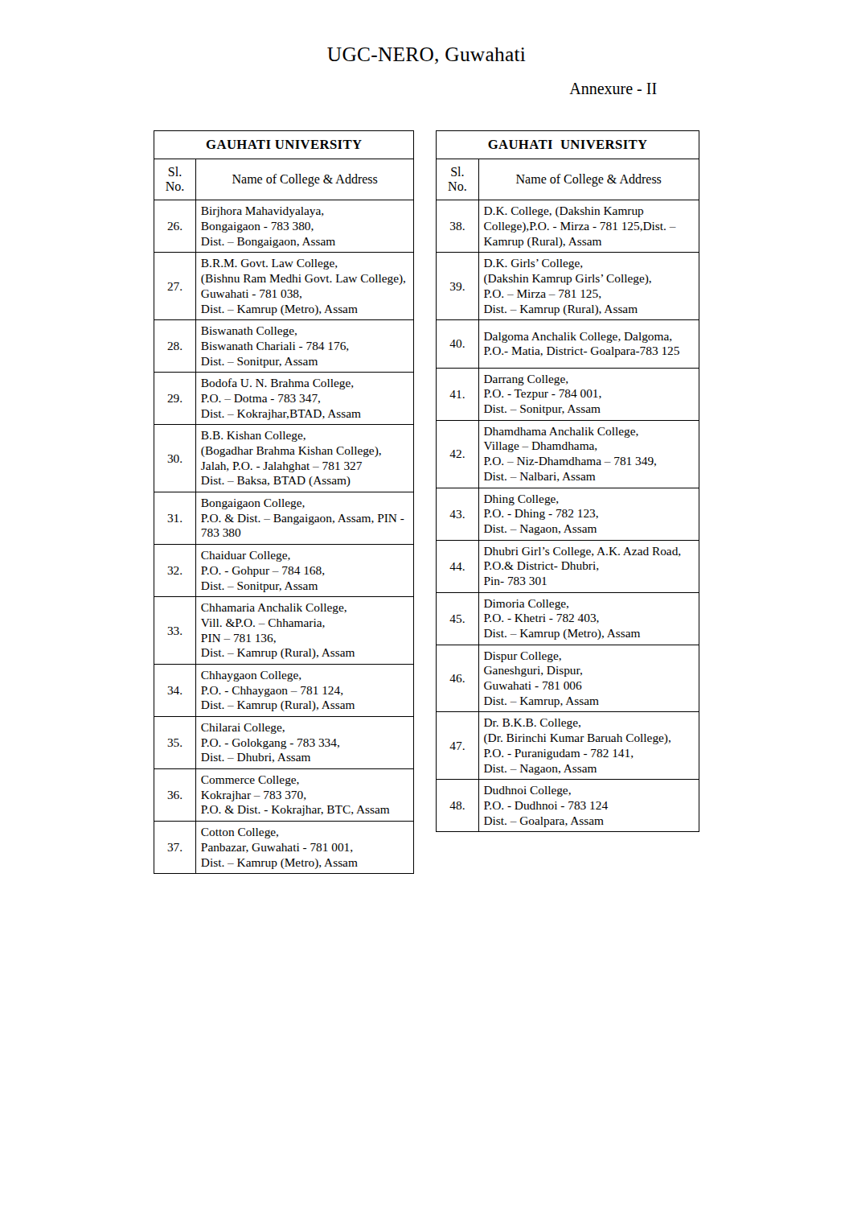UGC-NERO, Guwahati
Annexure - II
| GAUHATI UNIVERSITY |
| --- |
| Sl. No. | Name of College & Address |
| 26. | Birjhora Mahavidyalaya, Bongaigaon - 783 380, Dist. – Bongaigaon, Assam |
| 27. | B.R.M. Govt. Law College, (Bishnu Ram Medhi Govt. Law College), Guwahati - 781 038, Dist. – Kamrup (Metro), Assam |
| 28. | Biswanath College, Biswanath Chariali - 784 176, Dist. – Sonitpur, Assam |
| 29. | Bodofa U. N. Brahma College, P.O. – Dotma - 783 347, Dist. – Kokrajhar,BTAD, Assam |
| 30. | B.B. Kishan College, (Bogadhar Brahma Kishan College), Jalah, P.O. - Jalahghat – 781 327 Dist. – Baksa, BTAD (Assam) |
| 31. | Bongaigaon College, P.O. & Dist. – Bangaigaon, Assam, PIN - 783 380 |
| 32. | Chaiduar College, P.O. - Gohpur – 784 168, Dist. – Sonitpur, Assam |
| 33. | Chhamaria Anchalik College, Vill. &P.O. – Chhamaria, PIN – 781 136, Dist. – Kamrup (Rural), Assam |
| 34. | Chhaygaon College, P.O. - Chhaygaon – 781 124, Dist. – Kamrup (Rural), Assam |
| 35. | Chilarai College, P.O. - Golokgang - 783 334, Dist. – Dhubri, Assam |
| 36. | Commerce College, Kokrajhar – 783 370, P.O. & Dist. - Kokrajhar, BTC, Assam |
| 37. | Cotton College, Panbazar, Guwahati - 781 001, Dist. – Kamrup (Metro), Assam |
| GAUHATI UNIVERSITY |
| --- |
| Sl. No. | Name of College & Address |
| 38. | D.K. College, (Dakshin Kamrup College),P.O. - Mirza - 781 125,Dist. – Kamrup (Rural), Assam |
| 39. | D.K. Girls’ College, (Dakshin Kamrup Girls’ College), P.O. – Mirza – 781 125, Dist. – Kamrup (Rural), Assam |
| 40. | Dalgoma Anchalik College, Dalgoma, P.O.- Matia, District- Goalpara-783 125 |
| 41. | Darrang College, P.O. - Tezpur - 784 001, Dist. – Sonitpur, Assam |
| 42. | Dhamdhama Anchalik College, Village – Dhamdhama, P.O. – Niz-Dhamdhama – 781 349, Dist. – Nalbari, Assam |
| 43. | Dhing College, P.O. - Dhing - 782 123, Dist. – Nagaon, Assam |
| 44. | Dhubri Girl’s College, A.K. Azad Road, P.O.& District- Dhubri, Pin- 783 301 |
| 45. | Dimoria College, P.O. - Khetri - 782 403, Dist. – Kamrup (Metro), Assam |
| 46. | Dispur College, Ganeshguri, Dispur, Guwahati - 781 006 Dist. – Kamrup, Assam |
| 47. | Dr. B.K.B. College, (Dr. Birinchi Kumar Baruah College), P.O. - Puranigudam - 782 141, Dist. – Nagaon, Assam |
| 48. | Dudhnoi College, P.O. - Dudhnoi - 783 124 Dist. – Goalpara, Assam |